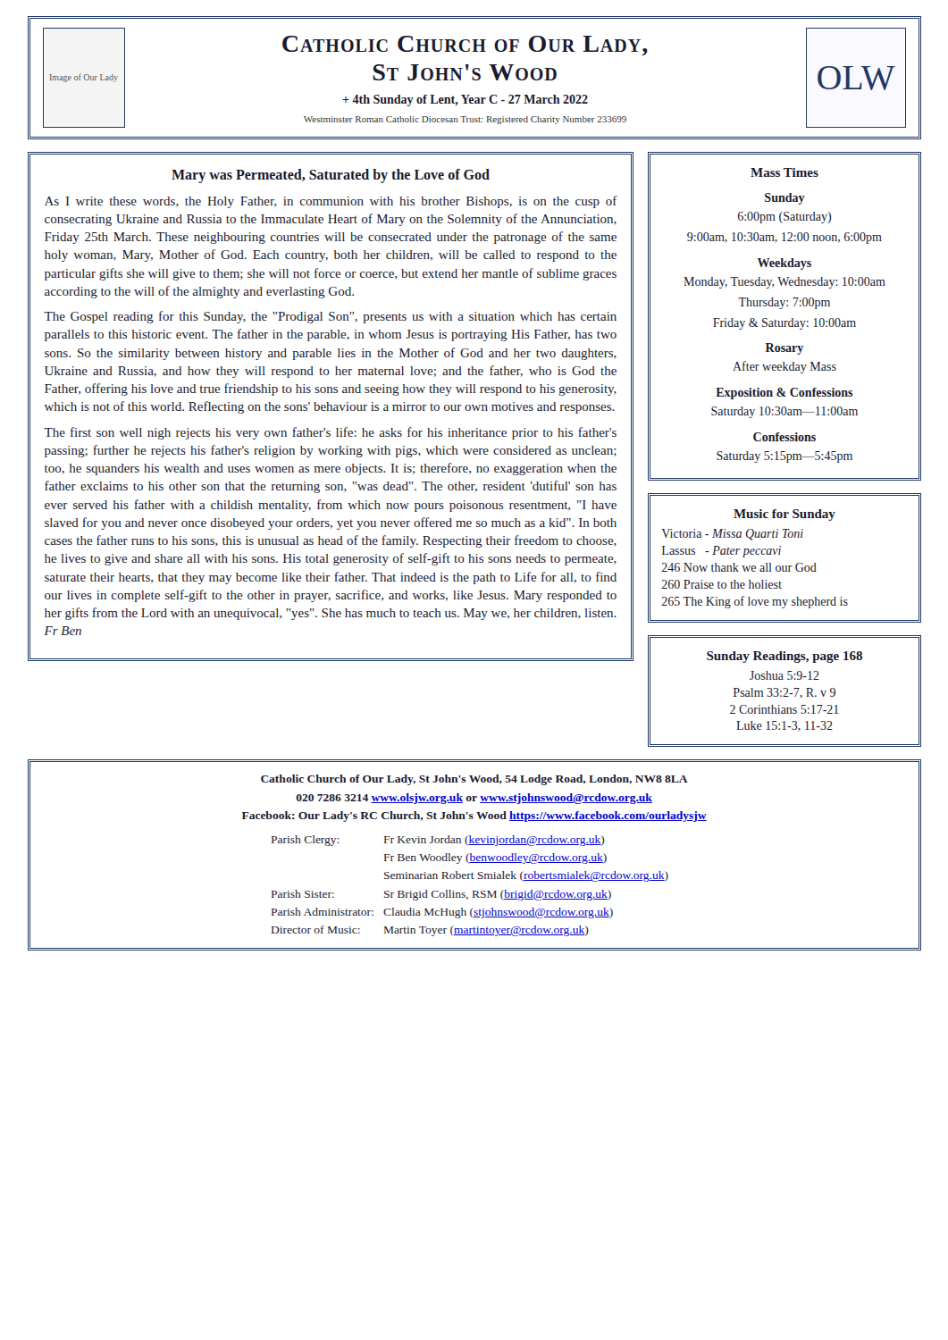Image of Our Lady
Catholic Church of Our Lady,
St John's Wood
+ 4th Sunday of Lent, Year C - 27 March 2022
Westminster Roman Catholic Diocesan Trust: Registered Charity Number 233699
OLW
Mary was Permeated, Saturated by the Love of God
As I write these words, the Holy Father, in communion with his brother Bishops, is on the cusp of consecrating Ukraine and Russia to the Immaculate Heart of Mary on the Solemnity of the Annunciation, Friday 25th March. These neighbouring countries will be consecrated under the patronage of the same holy woman, Mary, Mother of God. Each country, both her children, will be called to respond to the particular gifts she will give to them; she will not force or coerce, but extend her mantle of sublime graces according to the will of the almighty and everlasting God.
The Gospel reading for this Sunday, the "Prodigal Son", presents us with a situation which has certain parallels to this historic event. The father in the parable, in whom Jesus is portraying His Father, has two sons. So the similarity between history and parable lies in the Mother of God and her two daughters, Ukraine and Russia, and how they will respond to her maternal love; and the father, who is God the Father, offering his love and true friendship to his sons and seeing how they will respond to his generosity, which is not of this world. Reflecting on the sons' behaviour is a mirror to our own motives and responses.
The first son well nigh rejects his very own father's life: he asks for his inheritance prior to his father's passing; further he rejects his father's religion by working with pigs, which were considered as unclean; too, he squanders his wealth and uses women as mere objects. It is; therefore, no exaggeration when the father exclaims to his other son that the returning son, "was dead". The other, resident 'dutiful' son has ever served his father with a childish mentality, from which now pours poisonous resentment, "I have slaved for you and never once disobeyed your orders, yet you never offered me so much as a kid". In both cases the father runs to his sons, this is unusual as head of the family. Respecting their freedom to choose, he lives to give and share all with his sons. His total generosity of self-gift to his sons needs to permeate, saturate their hearts, that they may become like their father. That indeed is the path to Life for all, to find our lives in complete self-gift to the other in prayer, sacrifice, and works, like Jesus. Mary responded to her gifts from the Lord with an unequivocal, "yes". She has much to teach us. May we, her children, listen. Fr Ben
Mass Times
Sunday
6:00pm (Saturday)
9:00am, 10:30am, 12:00 noon, 6:00pm
Weekdays
Monday, Tuesday, Wednesday: 10:00am
Thursday: 7:00pm
Friday & Saturday: 10:00am
Rosary
After weekday Mass
Exposition & Confessions
Saturday 10:30am—11:00am
Confessions
Saturday 5:15pm—5:45pm
Music for Sunday
Victoria - Missa Quarti Toni
Lassus - Pater peccavi
246 Now thank we all our God
260 Praise to the holiest
265 The King of love my shepherd is
Sunday Readings, page 168
Joshua 5:9-12
Psalm 33:2-7, R. v 9
2 Corinthians 5:17-21
Luke 15:1-3, 11-32
Catholic Church of Our Lady, St John's Wood, 54 Lodge Road, London, NW8 8LA
020 7286 3214 www.olsjw.org.uk or www.stjohnswood@rcdow.org.uk
Facebook: Our Lady's RC Church, St John's Wood https://www.facebook.com/ourladysjw
| Parish Clergy: | Fr Kevin Jordan ( kevinjordan@rcdow.org.uk ) |
| | Fr Ben Woodley ( benwoodley@rcdow.org.uk ) |
| | Seminarian Robert Smialek ( robertsmialek@rcdow.org.uk ) |
| Parish Sister: | Sr Brigid Collins, RSM ( brigid@rcdow.org.uk ) |
| Parish Administrator: | Claudia McHugh ( stjohnswood@rcdow.org.uk ) |
| Director of Music: | Martin Toyer ( martintoyer@rcdow.org.uk ) |